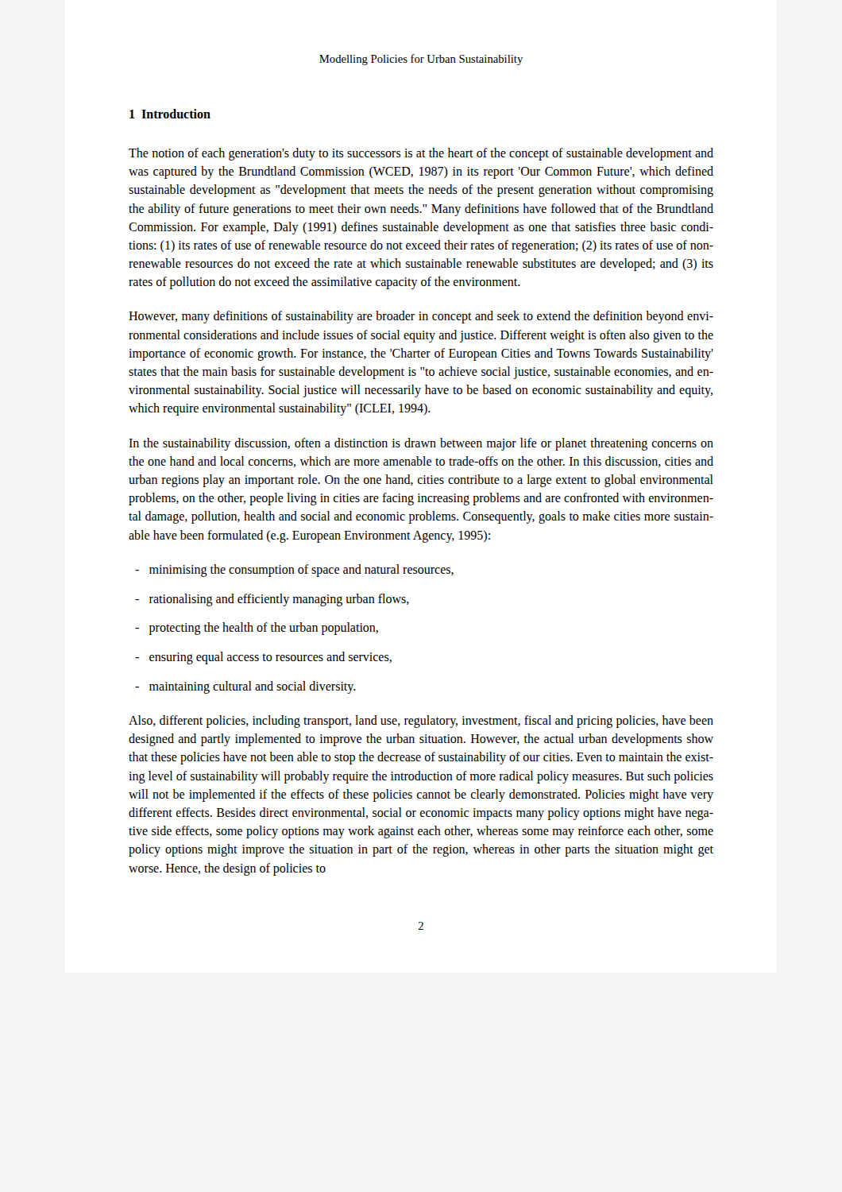Modelling Policies for Urban Sustainability
1 Introduction
The notion of each generation's duty to its successors is at the heart of the concept of sustainable development and was captured by the Brundtland Commission (WCED, 1987) in its report 'Our Common Future', which defined sustainable development as "development that meets the needs of the present generation without compromising the ability of future generations to meet their own needs." Many definitions have followed that of the Brundtland Commission. For example, Daly (1991) defines sustainable development as one that satisfies three basic conditions: (1) its rates of use of renewable resource do not exceed their rates of regeneration; (2) its rates of use of non-renewable resources do not exceed the rate at which sustainable renewable substitutes are developed; and (3) its rates of pollution do not exceed the assimilative capacity of the environment.
However, many definitions of sustainability are broader in concept and seek to extend the definition beyond environmental considerations and include issues of social equity and justice. Different weight is often also given to the importance of economic growth. For instance, the 'Charter of European Cities and Towns Towards Sustainability' states that the main basis for sustainable development is "to achieve social justice, sustainable economies, and environmental sustainability. Social justice will necessarily have to be based on economic sustainability and equity, which require environmental sustainability" (ICLEI, 1994).
In the sustainability discussion, often a distinction is drawn between major life or planet threatening concerns on the one hand and local concerns, which are more amenable to trade-offs on the other. In this discussion, cities and urban regions play an important role. On the one hand, cities contribute to a large extent to global environmental problems, on the other, people living in cities are facing increasing problems and are confronted with environmental damage, pollution, health and social and economic problems. Consequently, goals to make cities more sustainable have been formulated (e.g. European Environment Agency, 1995):
minimising the consumption of space and natural resources,
rationalising and efficiently managing urban flows,
protecting the health of the urban population,
ensuring equal access to resources and services,
maintaining cultural and social diversity.
Also, different policies, including transport, land use, regulatory, investment, fiscal and pricing policies, have been designed and partly implemented to improve the urban situation. However, the actual urban developments show that these policies have not been able to stop the decrease of sustainability of our cities. Even to maintain the existing level of sustainability will probably require the introduction of more radical policy measures. But such policies will not be implemented if the effects of these policies cannot be clearly demonstrated. Policies might have very different effects. Besides direct environmental, social or economic impacts many policy options might have negative side effects, some policy options may work against each other, whereas some may reinforce each other, some policy options might improve the situation in part of the region, whereas in other parts the situation might get worse. Hence, the design of policies to
2